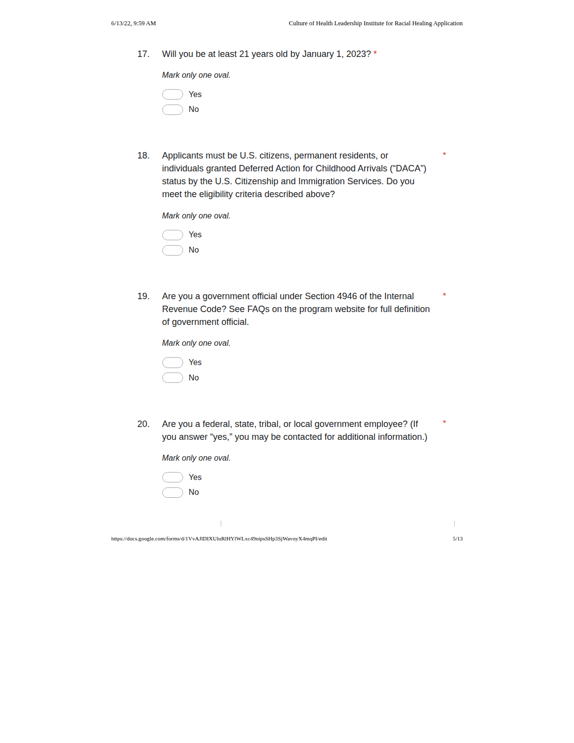6/13/22, 9:59 AM Culture of Health Leadership Institute for Racial Healing Application
17.
Will you be at least 21 years old by January 1, 2023? *
Mark only one oval.
Yes
No
18.
*
Applicants must be U.S. citizens, permanent residents, or individuals granted Deferred Action for Childhood Arrivals (“DACA”) status by the U.S. Citizenship and Immigration Services. Do you meet the eligibility criteria described above?
Mark only one oval.
Yes
No
19.
*
Are you a government official under Section 4946 of the Internal Revenue Code? See FAQs on the program website for full definition of government official.
Mark only one oval.
Yes
No
20.
*
Are you a federal, state, tribal, or local government employee? (If you answer “yes,” you may be contacted for additional information.)
Mark only one oval.
Yes
No
https://docs.google.com/forms/d/1VvAJlDIXUluRlHYlWLxc49nipsSHp3SjWavoyX4mqPI/edit 5/13